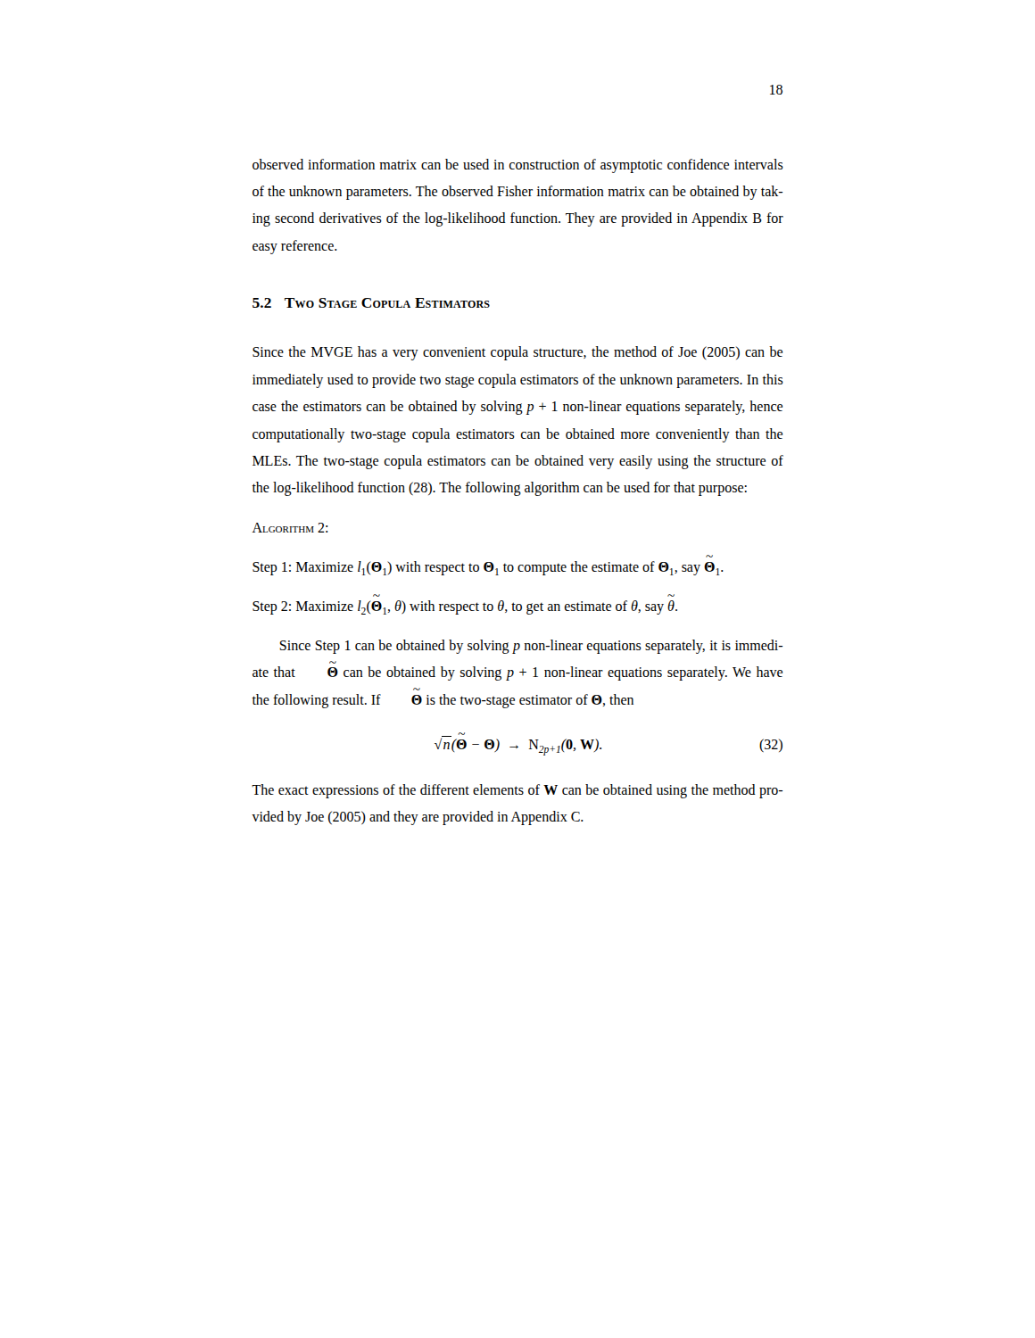18
observed information matrix can be used in construction of asymptotic confidence intervals of the unknown parameters. The observed Fisher information matrix can be obtained by taking second derivatives of the log-likelihood function. They are provided in Appendix B for easy reference.
5.2 Two Stage Copula Estimators
Since the MVGE has a very convenient copula structure, the method of Joe (2005) can be immediately used to provide two stage copula estimators of the unknown parameters. In this case the estimators can be obtained by solving p + 1 non-linear equations separately, hence computationally two-stage copula estimators can be obtained more conveniently than the MLEs. The two-stage copula estimators can be obtained very easily using the structure of the log-likelihood function (28). The following algorithm can be used for that purpose:
Algorithm 2:
Step 1: Maximize l1(Θ1) with respect to Θ1 to compute the estimate of Θ1, say ~Θ1.
Step 2: Maximize l2(~Θ1, θ) with respect to θ, to get an estimate of θ, say ~θ.
Since Step 1 can be obtained by solving p non-linear equations separately, it is immediate that ~Θ can be obtained by solving p + 1 non-linear equations separately. We have the following result. If ~Θ is the two-stage estimator of Θ, then
√n(~Θ − Θ) → N2p+1(0, W). (32)
The exact expressions of the different elements of W can be obtained using the method provided by Joe (2005) and they are provided in Appendix C.